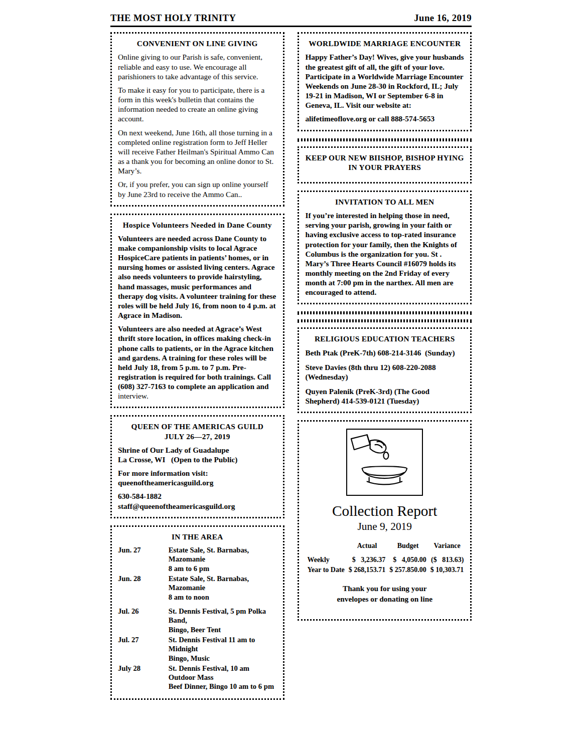The Most Holy Trinity
June 16, 2019
Convenient On Line Giving
Online giving to our Parish is safe, convenient, reliable and easy to use. We encourage all parishioners to take advantage of this service.
To make it easy for you to participate, there is a form in this week's bulletin that contains the information needed to create an online giving account.
On next weekend, June 16th, all those turning in a completed online registration form to Jeff Heller will receive Father Heilman's Spiritual Ammo Can as a thank you for becoming an online donor to St. Mary’s.
Or, if you prefer, you can sign up online yourself by June 23rd to receive the Ammo Can..
Hospice Volunteers Needed in Dane County
Volunteers are needed across Dane County to make companionship visits to local Agrace HospiceCare patients in patients’ homes, or in nursing homes or assisted living centers. Agrace also needs volunteers to provide hairstyling, hand massages, music performances and therapy dog visits. A volunteer training for these roles will be held July 16, from noon to 4 p.m. at Agrace in Madison.
Volunteers are also needed at Agrace’s West thrift store location, in offices making check-in phone calls to patients, or in the Agrace kitchen and gardens. A training for these roles will be held July 18, from 5 p.m. to 7 p.m. Pre-registration is required for both trainings. Call (608) 327-7163 to complete an application and interview.
Queen of the Americas Guild
July 26—27, 2019
Shrine of Our Lady of Guadalupe
La Crosse, WI (Open to the Public)
For more information visit:
queenoftheamericasguild.org
630-584-1882 staff@queenoftheamericasguild.org
In the Area
| Jun. 27 | Estate Sale, St. Barnabas, Mazomanie 8 am to 6 pm |
| Jun. 28 | Estate Sale, St. Barnabas, Mazomanie 8 am to noon |
| Jul. 26 | St. Dennis Festival, 5 pm Polka Band, Bingo, Beer Tent |
| Jul. 27 | St. Dennis Festival 11 am to Midnight Bingo, Music |
| July 28 | St. Dennis Festival, 10 am Outdoor Mass Beef Dinner, Bingo 10 am to 6 pm |
Worldwide Marriage Encounter
Happy Father’s Day! Wives, give your husbands the greatest gift of all, the gift of your love. Participate in a Worldwide Marriage Encounter Weekends on June 28-30 in Rockford, IL; July 19-21 in Madison, WI or September 6-8 in Geneva, IL. Visit our website at:
alifetimeoflove.org or call 888-574-5653
Keep our new Biishop, Bishop Hying
in your prayers
Invitation to All Men
If you’re interested in helping those in need, serving your parish, growing in your faith or having exclusive access to top-rated insurance protection for your family, then the Knights of Columbus is the organization for you. St . Mary’s Three Hearts Council #16079 holds its monthly meeting on the 2nd Friday of every month at 7:00 pm in the narthex. All men are encouraged to attend.
Religious Education Teachers
Beth Ptak (PreK-7th) 608-214-3146 (Sunday)
Steve Davies (8th thru 12) 608-220-2088 (Wednesday)
Quyen Palenik (PreK-3rd) (The Good Shepherd) 414-539-0121 (Tuesday)
Collection Report
June 9, 2019
| | Actual | Budget | Variance |
| --- | --- | --- | --- |
| Weekly | $ 3,236.37 | $ 4,050.00 | ($ 813.63) |
| Year to Date | $ 268,153.71 | $ 257.850.00 | $ 10,303.71 |
Thank you for using your
envelopes or donating on line